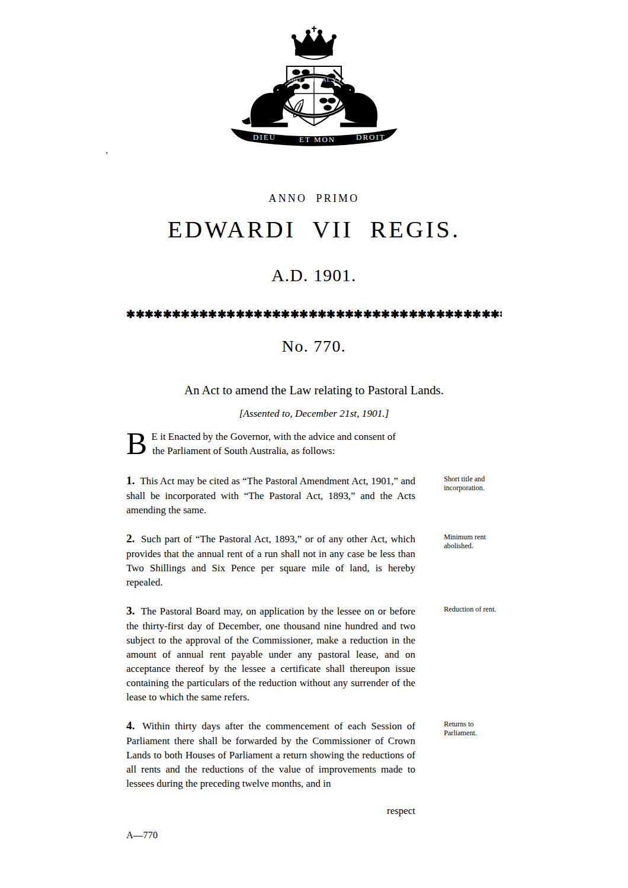HONI SOIT QUI MAL Y PENSE DIEU ET MON DROIT
Anno Primo
EDWARDI VII REGIS.
A.D. 1901.
✱✱✱✱✱✱✱✱✱✱✱✱✱✱✱✱✱✱✱✱✱✱✱✱✱✱✱✱✱✱✱✱✱✱✱✱✱✱✱✱✱✱✱✱✱✱✱✱✱✱✱✱
ʼ
No. 770.
An Act to amend the Law relating to Pastoral Lands.
[Assented to, December 21st, 1901.]
BE it Enacted by the Governor, with the advice and consent of
the Parliament of South Australia, as follows:
Short title and incorporation. 1. This Act may be cited as “The Pastoral Amendment Act, 1901,” and shall be incorporated with “The Pastoral Act, 1893,” and the Acts amending the same.
Minimum rent abolished. 2. Such part of “The Pastoral Act, 1893,” or of any other Act, which provides that the annual rent of a run shall not in any case be less than Two Shillings and Six Pence per square mile of land, is hereby repealed.
Reduction of rent. 3. The Pastoral Board may, on application by the lessee on or before the thirty-first day of December, one thousand nine hundred and two subject to the approval of the Commissioner, make a reduction in the amount of annual rent payable under any pastoral lease, and on acceptance thereof by the lessee a certificate shall thereupon issue containing the particulars of the reduction without any surrender of the lease to which the same refers.
Returns to Parliament. 4. Within thirty days after the commencement of each Session of Parliament there shall be forwarded by the Commissioner of Crown Lands to both Houses of Parliament a return showing the reductions of all rents and the reductions of the value of improvements made to lessees during the preceding twelve months, and in
respect
A—770